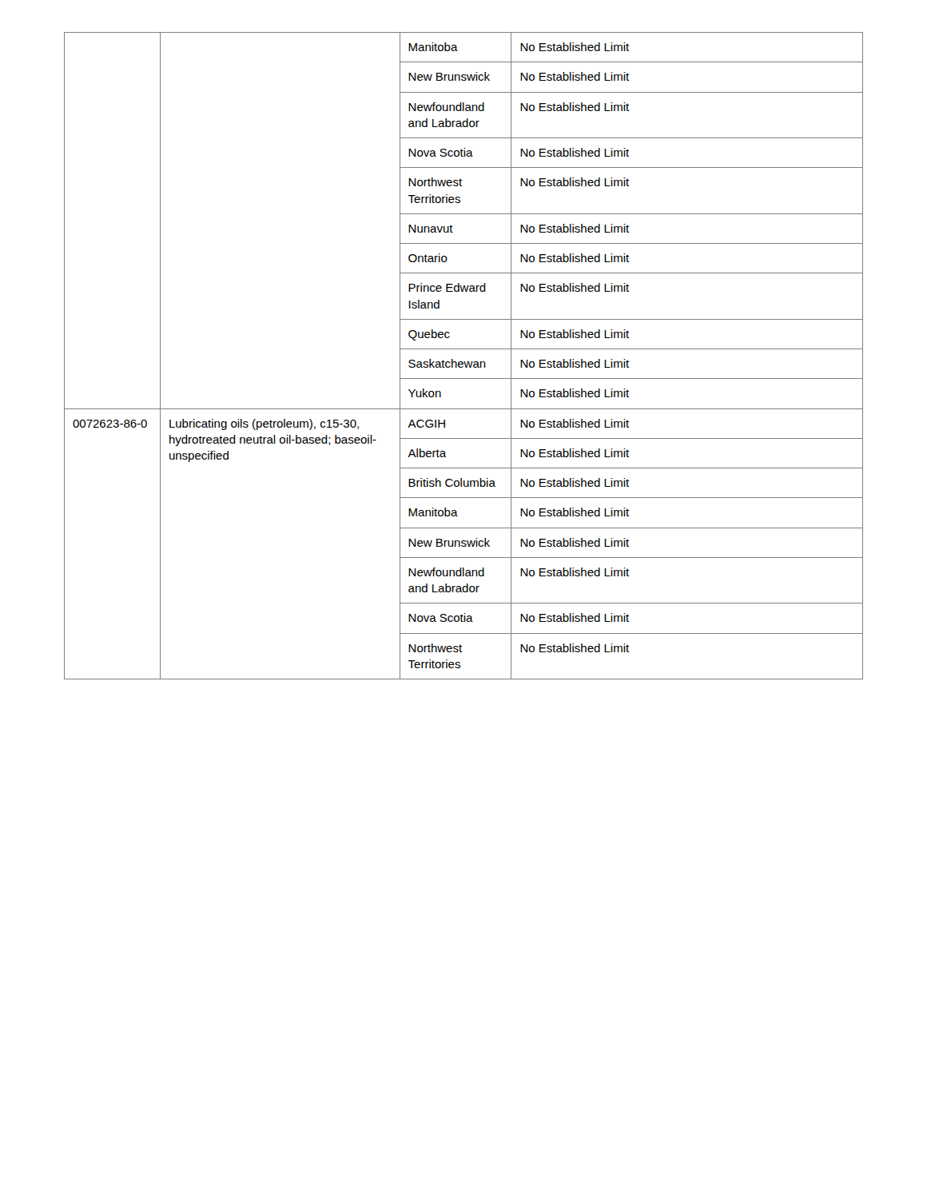| | | Manitoba | No Established Limit |
| New Brunswick | No Established Limit |
| Newfoundland and Labrador | No Established Limit |
| Nova Scotia | No Established Limit |
| Northwest Territories | No Established Limit |
| Nunavut | No Established Limit |
| Ontario | No Established Limit |
| Prince Edward Island | No Established Limit |
| Quebec | No Established Limit |
| Saskatchewan | No Established Limit |
| Yukon | No Established Limit |
| 0072623-86-0 | Lubricating oils (petroleum), c15-30, hydrotreated neutral oil-based; baseoil-unspecified | ACGIH | No Established Limit |
| Alberta | No Established Limit |
| British Columbia | No Established Limit |
| Manitoba | No Established Limit |
| New Brunswick | No Established Limit |
| Newfoundland and Labrador | No Established Limit |
| Nova Scotia | No Established Limit |
| Northwest Territories | No Established Limit |